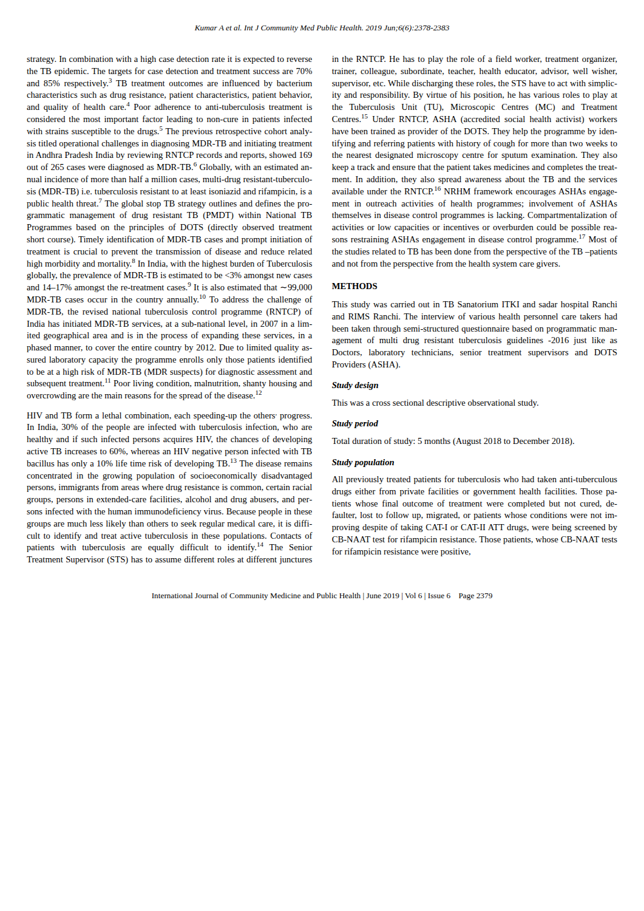Kumar A et al. Int J Community Med Public Health. 2019 Jun;6(6):2378-2383
strategy. In combination with a high case detection rate it is expected to reverse the TB epidemic. The targets for case detection and treatment success are 70% and 85% respectively.3 TB treatment outcomes are influenced by bacterium characteristics such as drug resistance, patient characteristics, patient behavior, and quality of health care.4 Poor adherence to anti-tuberculosis treatment is considered the most important factor leading to non-cure in patients infected with strains susceptible to the drugs.5 The previous retrospective cohort analysis titled operational challenges in diagnosing MDR-TB and initiating treatment in Andhra Pradesh India by reviewing RNTCP records and reports, showed 169 out of 265 cases were diagnosed as MDR-TB.6 Globally, with an estimated annual incidence of more than half a million cases, multi-drug resistant-tuberculosis (MDR-TB) i.e. tuberculosis resistant to at least isoniazid and rifampicin, is a public health threat.7 The global stop TB strategy outlines and defines the programmatic management of drug resistant TB (PMDT) within National TB Programmes based on the principles of DOTS (directly observed treatment short course). Timely identification of MDR-TB cases and prompt initiation of treatment is crucial to prevent the transmission of disease and reduce related high morbidity and mortality.8 In India, with the highest burden of Tuberculosis globally, the prevalence of MDR-TB is estimated to be <3% amongst new cases and 14–17% amongst the re-treatment cases.9 It is also estimated that ∼99,000 MDR-TB cases occur in the country annually.10 To address the challenge of MDR-TB, the revised national tuberculosis control programme (RNTCP) of India has initiated MDR-TB services, at a sub-national level, in 2007 in a limited geographical area and is in the process of expanding these services, in a phased manner, to cover the entire country by 2012. Due to limited quality assured laboratory capacity the programme enrolls only those patients identified to be at a high risk of MDR-TB (MDR suspects) for diagnostic assessment and subsequent treatment.11 Poor living condition, malnutrition, shanty housing and overcrowding are the main reasons for the spread of the disease.12
HIV and TB form a lethal combination, each speeding-up the others, progress. In India, 30% of the people are infected with tuberculosis infection, who are healthy and if such infected persons acquires HIV, the chances of developing active TB increases to 60%, whereas an HIV negative person infected with TB bacillus has only a 10% life time risk of developing TB.13 The disease remains concentrated in the growing population of socioeconomically disadvantaged persons, immigrants from areas where drug resistance is common, certain racial groups, persons in extended-care facilities, alcohol and drug abusers, and persons infected with the human immunodeficiency virus. Because people in these groups are much less likely than others to seek regular medical care, it is difficult to identify and treat active tuberculosis in these populations. Contacts of patients with tuberculosis are equally difficult to identify.14 The Senior Treatment Supervisor (STS) has to assume different roles at different junctures in the RNTCP. He has to play the role of a field worker, treatment organizer, trainer, colleague, subordinate, teacher, health educator, advisor, well wisher, supervisor, etc. While discharging these roles, the STS have to act with simplicity and responsibility. By virtue of his position, he has various roles to play at the Tuberculosis Unit (TU), Microscopic Centres (MC) and Treatment Centres.15 Under RNTCP, ASHA (accredited social health activist) workers have been trained as provider of the DOTS. They help the programme by identifying and referring patients with history of cough for more than two weeks to the nearest designated microscopy centre for sputum examination. They also keep a track and ensure that the patient takes medicines and completes the treatment. In addition, they also spread awareness about the TB and the services available under the RNTCP.16 NRHM framework encourages ASHAs engagement in outreach activities of health programmes; involvement of ASHAs themselves in disease control programmes is lacking. Compartmentalization of activities or low capacities or incentives or overburden could be possible reasons restraining ASHAs engagement in disease control programme.17 Most of the studies related to TB has been done from the perspective of the TB –patients and not from the perspective from the health system care givers.
METHODS
This study was carried out in TB Sanatorium ITKI and sadar hospital Ranchi and RIMS Ranchi. The interview of various health personnel care takers had been taken through semi-structured questionnaire based on programmatic management of multi drug resistant tuberculosis guidelines -2016 just like as Doctors, laboratory technicians, senior treatment supervisors and DOTS Providers (ASHA).
Study design
This was a cross sectional descriptive observational study.
Study period
Total duration of study: 5 months (August 2018 to December 2018).
Study population
All previously treated patients for tuberculosis who had taken anti-tuberculous drugs either from private facilities or government health facilities. Those patients whose final outcome of treatment were completed but not cured, defaulter, lost to follow up, migrated, or patients whose conditions were not improving despite of taking CAT-I or CAT-II ATT drugs, were being screened by CB-NAAT test for rifampicin resistance. Those patients, whose CB-NAAT tests for rifampicin resistance were positive,
International Journal of Community Medicine and Public Health | June 2019 | Vol 6 | Issue 6 Page 2379